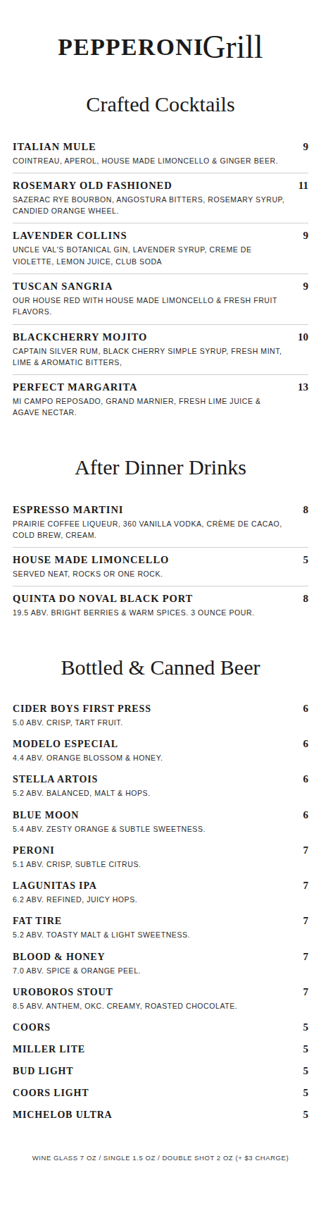PEPPERONIGrill
Crafted Cocktails
Italian Mule 9
Cointreau, Aperol, house made limoncello & ginger beer.
Rosemary Old Fashioned 11
Sazerac rye bourbon, Angostura bitters, rosemary syrup, candied orange wheel.
Lavender Collins 9
Uncle Val's botanical gin, lavender syrup, creme de violette, lemon juice, club soda
Tuscan Sangria 9
Our house red with house made limoncello & fresh fruit flavors.
Blackcherry Mojito 10
Captain Silver rum, black cherry simple syrup, fresh mint, lime & aromatic bitters,
Perfect Margarita 13
Mi Campo reposado, Grand Marnier, fresh lime juice & agave nectar.
After Dinner Drinks
Espresso Martini 8
Prairie coffee liqueur, 360 vanilla vodka, crème de cacao, cold brew, cream.
House Made Limoncello 5
Served neat, rocks or one rock.
Quinta Do Noval Black Port 8
19.5 ABV. Bright berries & warm spices. 3 ounce pour.
Bottled & Canned Beer
Cider Boys First Press 6
5.0 ABV. Crisp, tart fruit.
Modelo Especial 6
4.4 ABV. Orange blossom & honey.
Stella Artois 6
5.2 ABV. Balanced, malt & hops.
Blue Moon 6
5.4 ABV. Zesty orange & subtle sweetness.
Peroni 7
5.1 ABV. Crisp, subtle citrus.
Lagunitas IPA 7
6.2 ABV. Refined, juicy hops.
Fat Tire 7
5.2 ABV. Toasty malt & light sweetness.
Blood & Honey 7
7.0 ABV. Spice & orange peel.
Uroboros Stout 7
8.5 ABV. Anthem, OKC. Creamy, roasted chocolate.
Coors 5
Miller Lite 5
Bud Light 5
Coors Light 5
Michelob Ultra 5
Wine Glass 7 oz / Single 1.5 oz / Double Shot 2 oz (+ $3 charge)